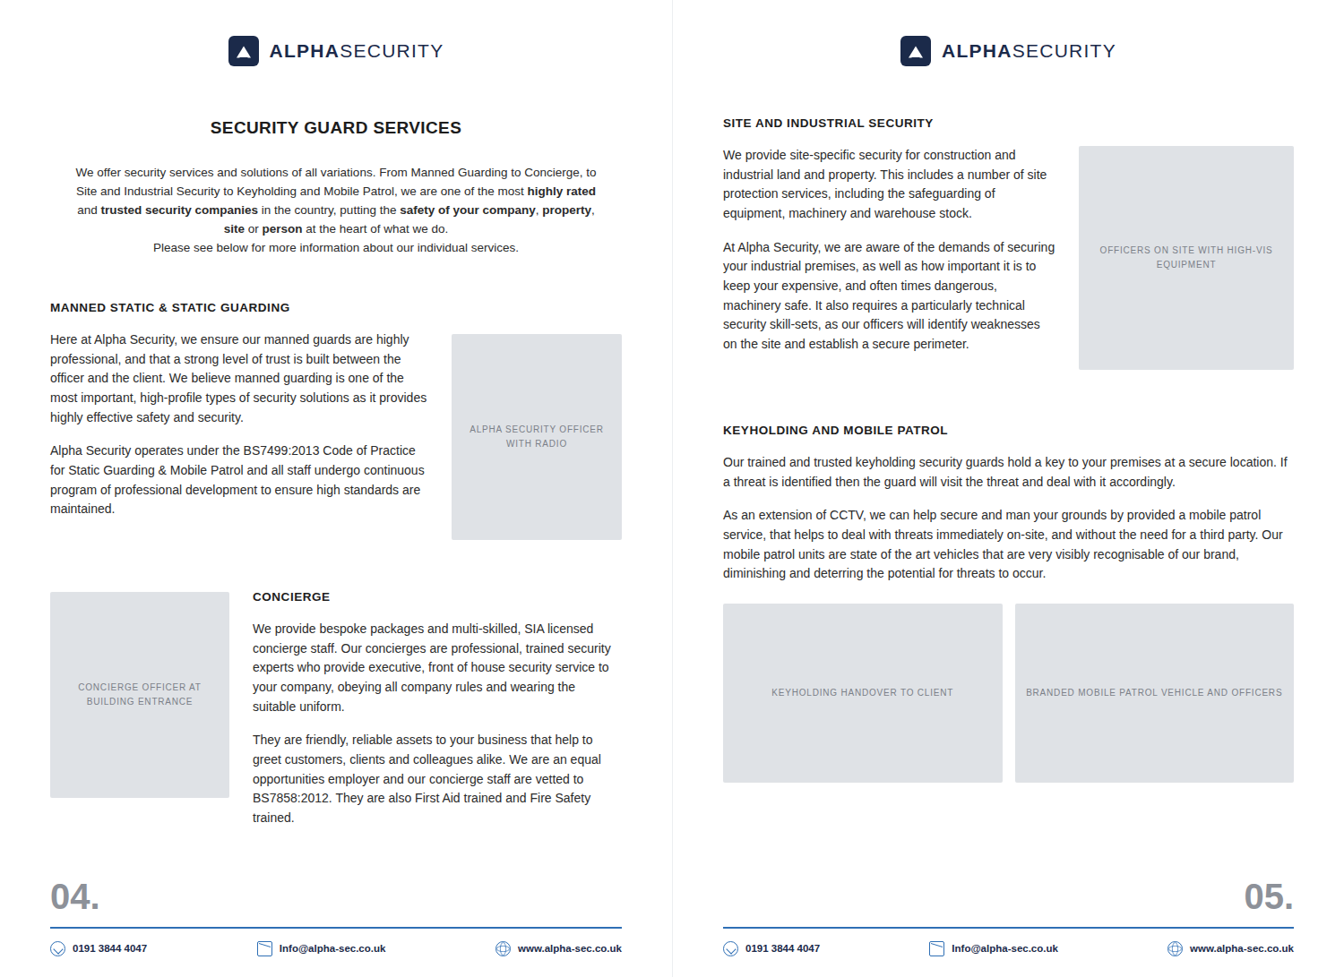ALPHA SECURITY
SECURITY GUARD SERVICES
We offer security services and solutions of all variations. From Manned Guarding to Concierge, to Site and Industrial Security to Keyholding and Mobile Patrol, we are one of the most highly rated and trusted security companies in the country, putting the safety of your company, property, site or person at the heart of what we do.
Please see below for more information about our individual services.
MANNED STATIC & STATIC GUARDING
Here at Alpha Security, we ensure our manned guards are highly professional, and that a strong level of trust is built between the officer and the client. We believe manned guarding is one of the most important, high-profile types of security solutions as it provides highly effective safety and security.
Alpha Security operates under the BS7499:2013 Code of Practice for Static Guarding & Mobile Patrol and all staff undergo continuous program of professional development to ensure high standards are maintained.
CONCIERGE
We provide bespoke packages and multi-skilled, SIA licensed concierge staff. Our concierges are professional, trained security experts who provide executive, front of house security service to your company, obeying all company rules and wearing the suitable uniform.
They are friendly, reliable assets to your business that help to greet customers, clients and colleagues alike. We are an equal opportunities employer and our concierge staff are vetted to BS7858:2012. They are also First Aid trained and Fire Safety trained.
04.
0191 3844 4047
Info@alpha-sec.co.uk
www.alpha-sec.co.uk
ALPHA SECURITY
SITE AND INDUSTRIAL SECURITY
We provide site-specific security for construction and industrial land and property. This includes a number of site protection services, including the safeguarding of equipment, machinery and warehouse stock.
At Alpha Security, we are aware of the demands of securing your industrial premises, as well as how important it is to keep your expensive, and often times dangerous, machinery safe. It also requires a particularly technical security skill-sets, as our officers will identify weaknesses on the site and establish a secure perimeter.
KEYHOLDING AND MOBILE PATROL
Our trained and trusted keyholding security guards hold a key to your premises at a secure location. If a threat is identified then the guard will visit the threat and deal with it accordingly.
As an extension of CCTV, we can help secure and man your grounds by provided a mobile patrol service, that helps to deal with threats immediately on-site, and without the need for a third party. Our mobile patrol units are state of the art vehicles that are very visibly recognisable of our brand, diminishing and deterring the potential for threats to occur.
05.
0191 3844 4047
Info@alpha-sec.co.uk
www.alpha-sec.co.uk